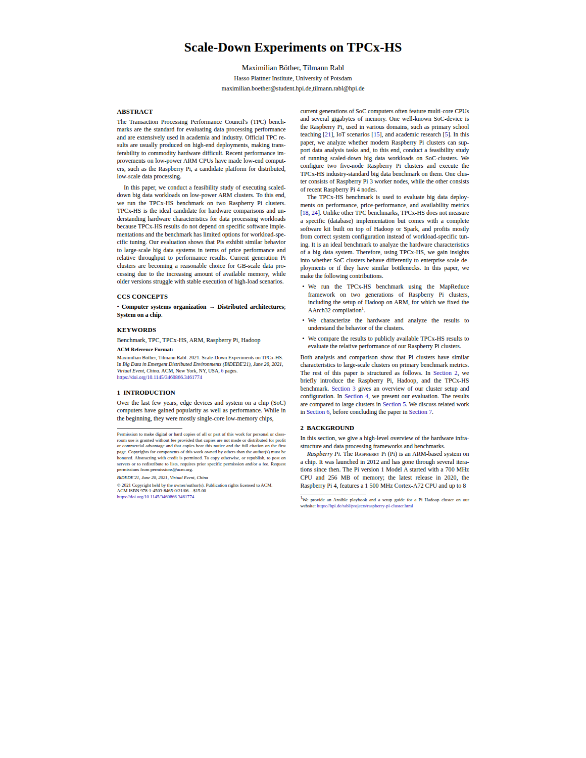Scale-Down Experiments on TPCx-HS
Maximilian Böther, Tilmann Rabl
Hasso Plattner Institute, University of Potsdam
maximilian.boether@student.hpi.de,tilmann.rabl@hpi.de
Abstract
The Transaction Processing Performance Council's (TPC) benchmarks are the standard for evaluating data processing performance and are extensively used in academia and industry. Official TPC results are usually produced on high-end deployments, making transferability to commodity hardware difficult. Recent performance improvements on low-power ARM CPUs have made low-end computers, such as the Raspberry Pi, a candidate platform for distributed, low-scale data processing.
In this paper, we conduct a feasibility study of executing scaled-down big data workloads on low-power ARM clusters. To this end, we run the TPCx-HS benchmark on two Raspberry Pi clusters. TPCx-HS is the ideal candidate for hardware comparisons and understanding hardware characteristics for data processing workloads because TPCx-HS results do not depend on specific software implementations and the benchmark has limited options for workload-specific tuning. Our evaluation shows that Pis exhibit similar behavior to large-scale big data systems in terms of price performance and relative throughput to performance results. Current generation Pi clusters are becoming a reasonable choice for GB-scale data processing due to the increasing amount of available memory, while older versions struggle with stable execution of high-load scenarios.
CCS Concepts
• Computer systems organization → Distributed architectures; System on a chip.
Keywords
Benchmark, TPC, TPCx-HS, ARM, Raspberry Pi, Hadoop
ACM Reference Format: Maximilian Böther, Tilmann Rabl. 2021. Scale-Down Experiments on TPCx-HS. In Big Data in Emergent Distributed Environments (BiDEDE'21), June 20, 2021, Virtual Event, China. ACM, New York, NY, USA, 6 pages. https://doi.org/10.1145/3460866.3461774
1 Introduction
Over the last few years, edge devices and system on a chip (SoC) computers have gained popularity as well as performance. While in the beginning, they were mostly single-core low-memory chips,
Permission to make digital or hard copies of all or part of this work for personal or classroom use is granted without fee provided that copies are not made or distributed for profit or commercial advantage and that copies bear this notice and the full citation on the first page. Copyrights for components of this work owned by others than the author(s) must be honored. Abstracting with credit is permitted. To copy otherwise, or republish, to post on servers or to redistribute to lists, requires prior specific permission and/or a fee. Request permissions from permissions@acm.org.
BiDEDE'21, June 20, 2021, Virtual Event, China
© 2021 Copyright held by the owner/author(s). Publication rights licensed to ACM.
ACM ISBN 978-1-4503-8465-0/21/06…$15.00
https://doi.org/10.1145/3460866.3461774
current generations of SoC computers often feature multi-core CPUs and several gigabytes of memory. One well-known SoC-device is the Raspberry Pi, used in various domains, such as primary school teaching [21], IoT scenarios [15], and academic research [5]. In this paper, we analyze whether modern Raspberry Pi clusters can support data analysis tasks and, to this end, conduct a feasibility study of running scaled-down big data workloads on SoC-clusters. We configure two five-node Raspberry Pi clusters and execute the TPCx-HS industry-standard big data benchmark on them. One cluster consists of Raspberry Pi 3 worker nodes, while the other consists of recent Raspberry Pi 4 nodes.
The TPCx-HS benchmark is used to evaluate big data deployments on performance, price-performance, and availability metrics [18, 24]. Unlike other TPC benchmarks, TPCx-HS does not measure a specific (database) implementation but comes with a complete software kit built on top of Hadoop or Spark, and profits mostly from correct system configuration instead of workload-specific tuning. It is an ideal benchmark to analyze the hardware characteristics of a big data system. Therefore, using TPCx-HS, we gain insights into whether SoC clusters behave differently to enterprise-scale deployments or if they have similar bottlenecks. In this paper, we make the following contributions.
We run the TPCx-HS benchmark using the MapReduce framework on two generations of Raspberry Pi clusters, including the setup of Hadoop on ARM, for which we fixed the AArch32 compilation1.
We characterize the hardware and analyze the results to understand the behavior of the clusters.
We compare the results to publicly available TPCx-HS results to evaluate the relative performance of our Raspberry Pi clusters.
Both analysis and comparison show that Pi clusters have similar characteristics to large-scale clusters on primary benchmark metrics. The rest of this paper is structured as follows. In Section 2, we briefly introduce the Raspberry Pi, Hadoop, and the TPCx-HS benchmark. Section 3 gives an overview of our cluster setup and configuration. In Section 4, we present our evaluation. The results are compared to large clusters in Section 5. We discuss related work in Section 6, before concluding the paper in Section 7.
2 Background
In this section, we give a high-level overview of the hardware infrastructure and data processing frameworks and benchmarks.
Raspberry Pi. The Raspberry Pi (Pi) is an ARM-based system on a chip. It was launched in 2012 and has gone through several iterations since then. The Pi version 1 Model A started with a 700 MHz CPU and 256 MB of memory; the latest release in 2020, the Raspberry Pi 4, features a 1 500 MHz Cortex-A72 CPU and up to 8
1We provide an Ansible playbook and a setup guide for a Pi Hadoop cluster on our website: https://hpi.de/rabl/projects/raspberry-pi-cluster.html